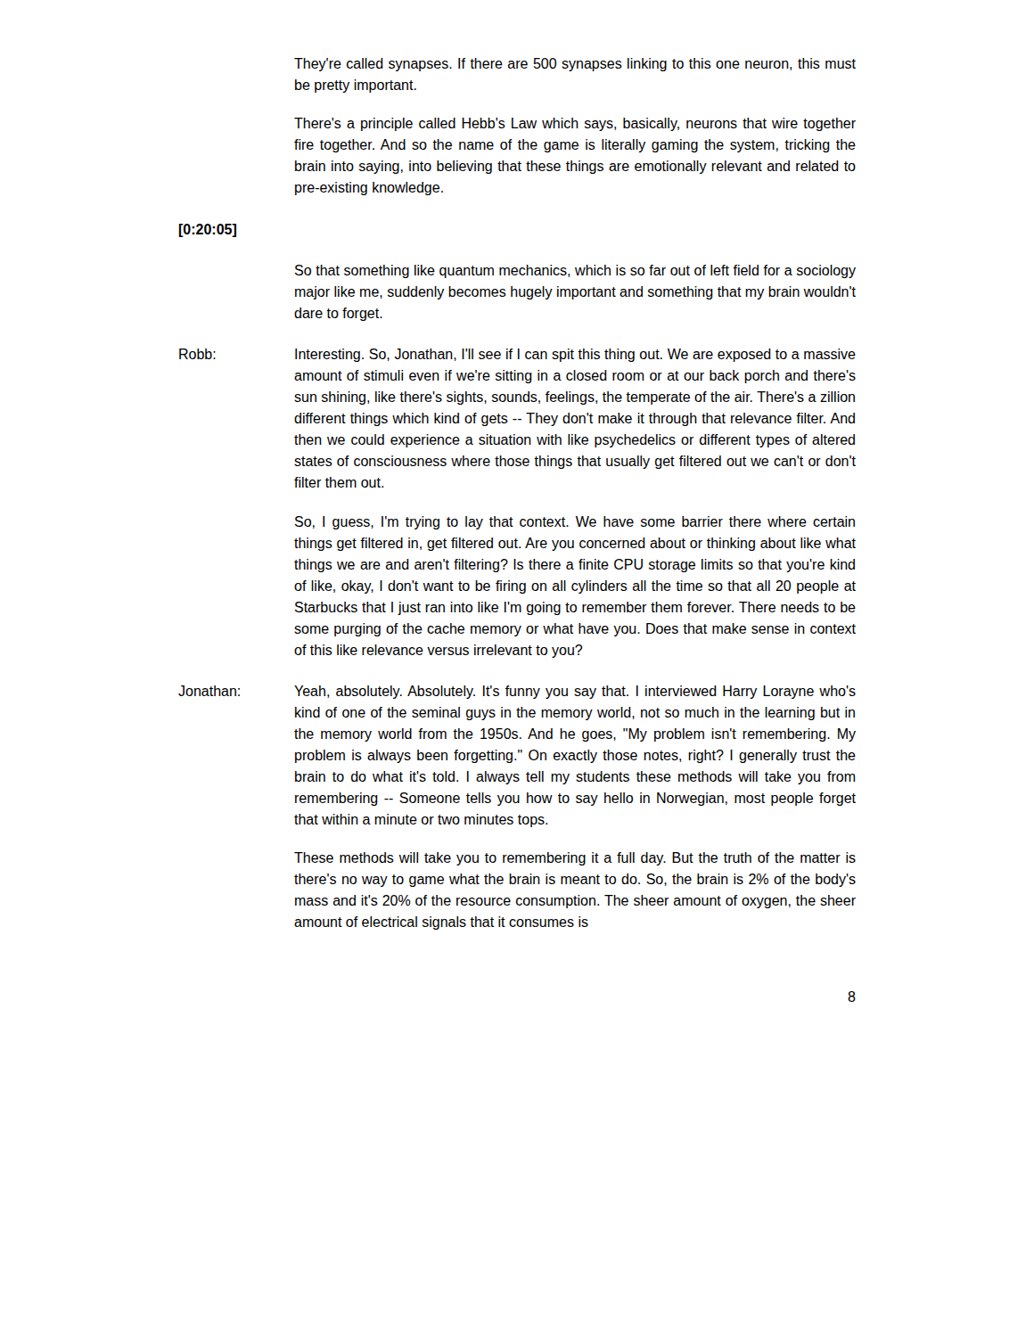They're called synapses. If there are 500 synapses linking to this one neuron, this must be pretty important.
There's a principle called Hebb's Law which says, basically, neurons that wire together fire together. And so the name of the game is literally gaming the system, tricking the brain into saying, into believing that these things are emotionally relevant and related to pre-existing knowledge.
[0:20:05]
So that something like quantum mechanics, which is so far out of left field for a sociology major like me, suddenly becomes hugely important and something that my brain wouldn't dare to forget.
Robb:
Interesting. So, Jonathan, I'll see if I can spit this thing out. We are exposed to a massive amount of stimuli even if we're sitting in a closed room or at our back porch and there's sun shining, like there's sights, sounds, feelings, the temperate of the air. There's a zillion different things which kind of gets -- They don't make it through that relevance filter. And then we could experience a situation with like psychedelics or different types of altered states of consciousness where those things that usually get filtered out we can't or don't filter them out.
So, I guess, I'm trying to lay that context. We have some barrier there where certain things get filtered in, get filtered out. Are you concerned about or thinking about like what things we are and aren't filtering? Is there a finite CPU storage limits so that you're kind of like, okay, I don't want to be firing on all cylinders all the time so that all 20 people at Starbucks that I just ran into like I'm going to remember them forever. There needs to be some purging of the cache memory or what have you. Does that make sense in context of this like relevance versus irrelevant to you?
Jonathan:
Yeah, absolutely. Absolutely. It's funny you say that. I interviewed Harry Lorayne who's kind of one of the seminal guys in the memory world, not so much in the learning but in the memory world from the 1950s. And he goes, "My problem isn't remembering. My problem is always been forgetting." On exactly those notes, right? I generally trust the brain to do what it's told. I always tell my students these methods will take you from remembering -- Someone tells you how to say hello in Norwegian, most people forget that within a minute or two minutes tops.
These methods will take you to remembering it a full day. But the truth of the matter is there's no way to game what the brain is meant to do. So, the brain is 2% of the body's mass and it's 20% of the resource consumption. The sheer amount of oxygen, the sheer amount of electrical signals that it consumes is
8